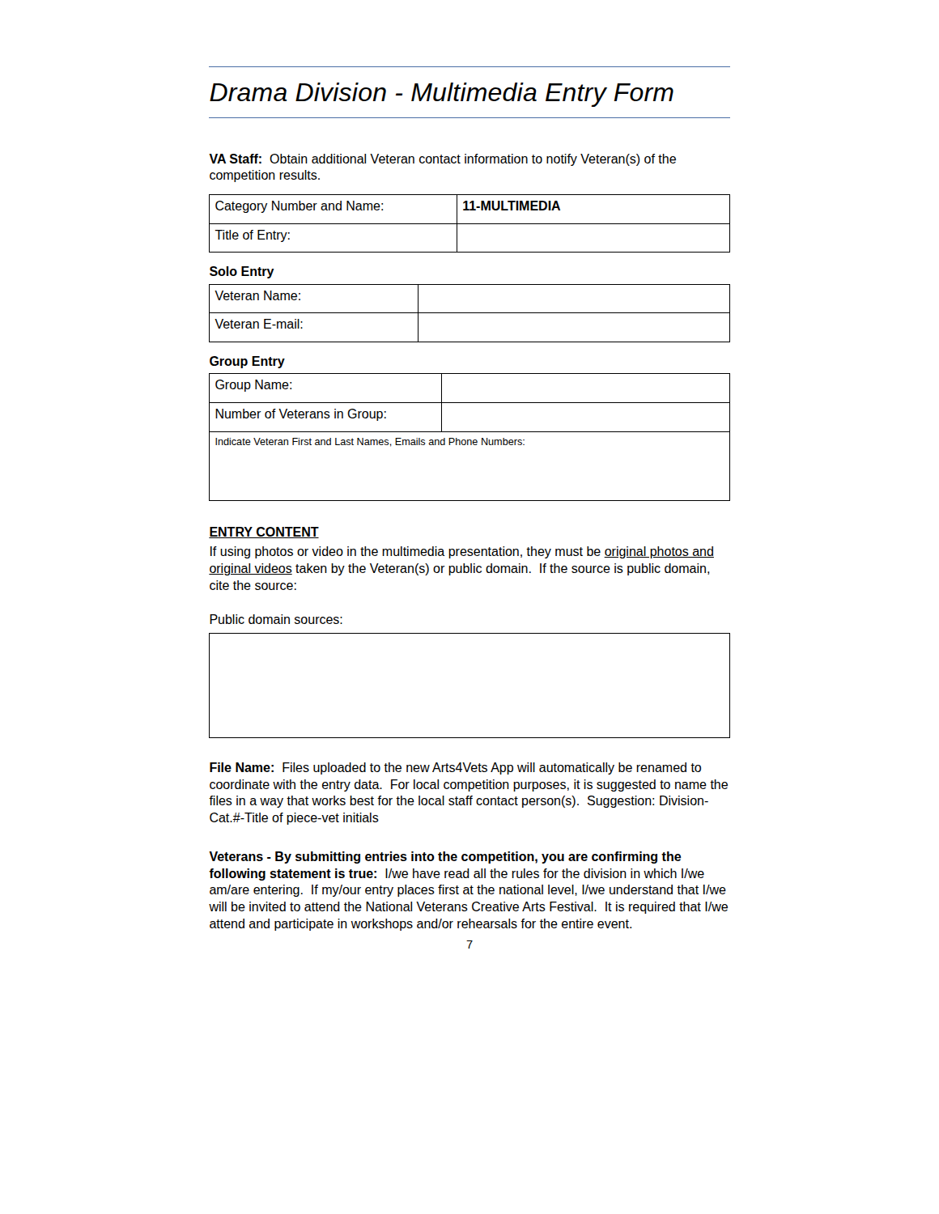Drama Division - Multimedia Entry Form
VA Staff: Obtain additional Veteran contact information to notify Veteran(s) of the competition results.
| Category Number and Name: | 11-MULTIMEDIA |
| Title of Entry: | |
Solo Entry
| Veteran Name: | |
| Veteran E-mail: | |
Group Entry
| Group Name: | |
| Number of Veterans in Group: | |
| Indicate Veteran First and Last Names, Emails and Phone Numbers: |
ENTRY CONTENT
If using photos or video in the multimedia presentation, they must be original photos and original videos taken by the Veteran(s) or public domain. If the source is public domain, cite the source:
Public domain sources:
File Name: Files uploaded to the new Arts4Vets App will automatically be renamed to coordinate with the entry data. For local competition purposes, it is suggested to name the files in a way that works best for the local staff contact person(s). Suggestion: Division-Cat.#-Title of piece-vet initials
Veterans - By submitting entries into the competition, you are confirming the following statement is true: I/we have read all the rules for the division in which I/we am/are entering. If my/our entry places first at the national level, I/we understand that I/we will be invited to attend the National Veterans Creative Arts Festival. It is required that I/we attend and participate in workshops and/or rehearsals for the entire event.
7